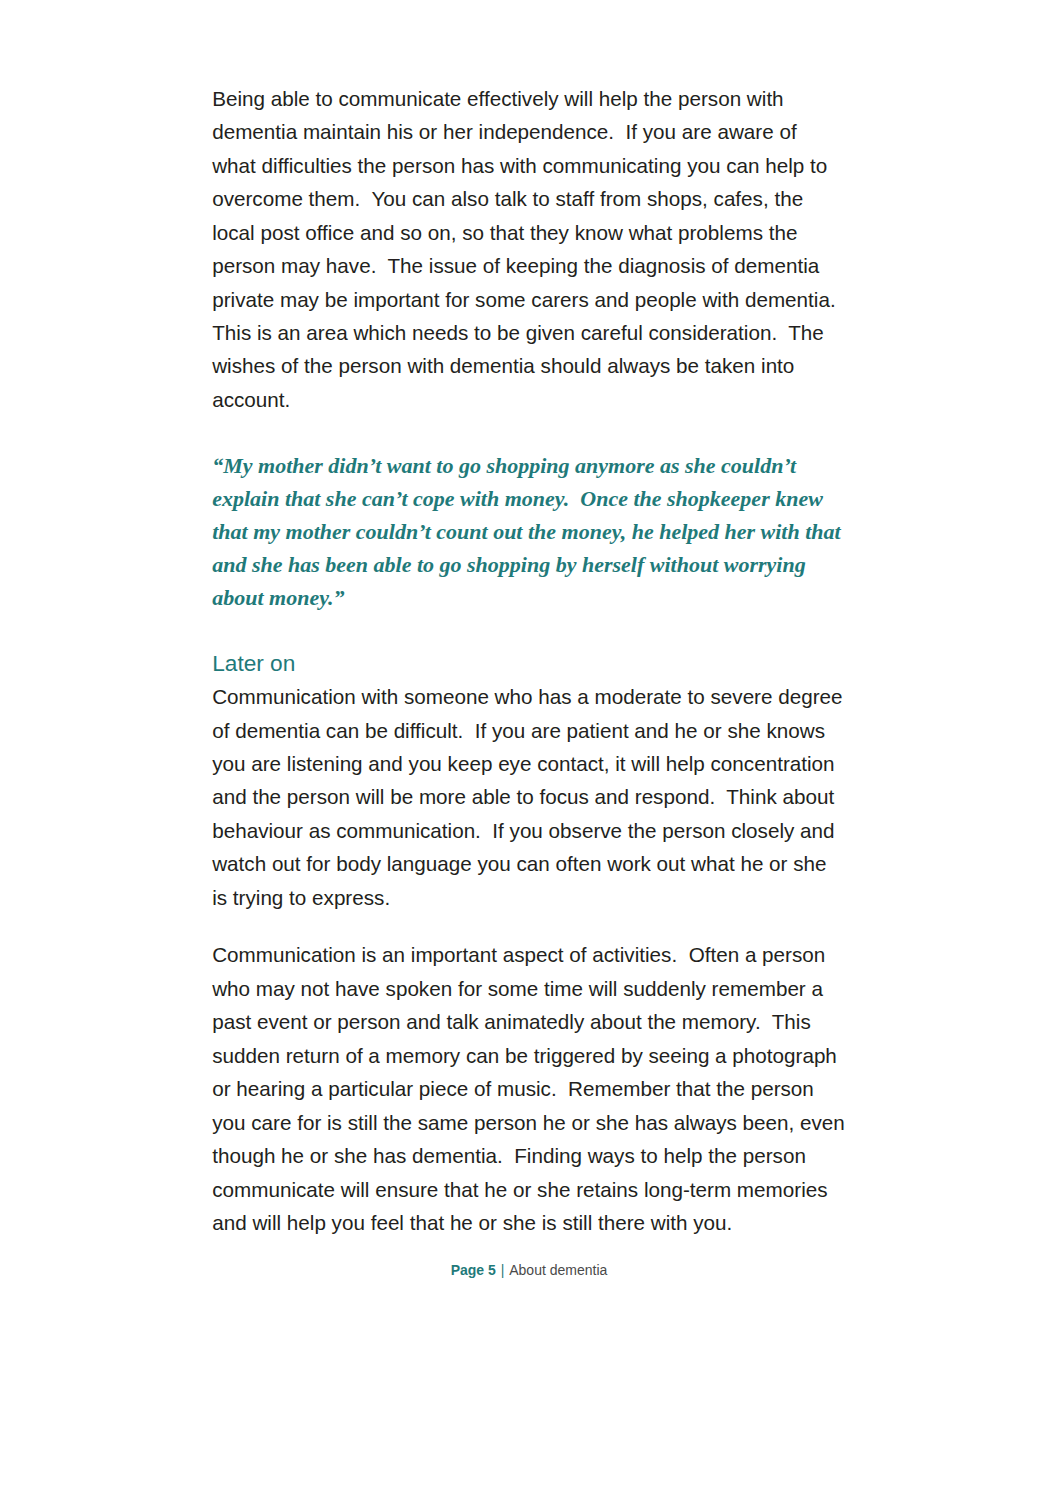Being able to communicate effectively will help the person with dementia maintain his or her independence. If you are aware of what difficulties the person has with communicating you can help to overcome them. You can also talk to staff from shops, cafes, the local post office and so on, so that they know what problems the person may have. The issue of keeping the diagnosis of dementia private may be important for some carers and people with dementia. This is an area which needs to be given careful consideration. The wishes of the person with dementia should always be taken into account.
“My mother didn’t want to go shopping anymore as she couldn’t explain that she can’t cope with money. Once the shopkeeper knew that my mother couldn’t count out the money, he helped her with that and she has been able to go shopping by herself without worrying about money.”
Later on
Communication with someone who has a moderate to severe degree of dementia can be difficult. If you are patient and he or she knows you are listening and you keep eye contact, it will help concentration and the person will be more able to focus and respond. Think about behaviour as communication. If you observe the person closely and watch out for body language you can often work out what he or she is trying to express.
Communication is an important aspect of activities. Often a person who may not have spoken for some time will suddenly remember a past event or person and talk animatedly about the memory. This sudden return of a memory can be triggered by seeing a photograph or hearing a particular piece of music. Remember that the person you care for is still the same person he or she has always been, even though he or she has dementia. Finding ways to help the person communicate will ensure that he or she retains long-term memories and will help you feel that he or she is still there with you.
Page 5|About dementia